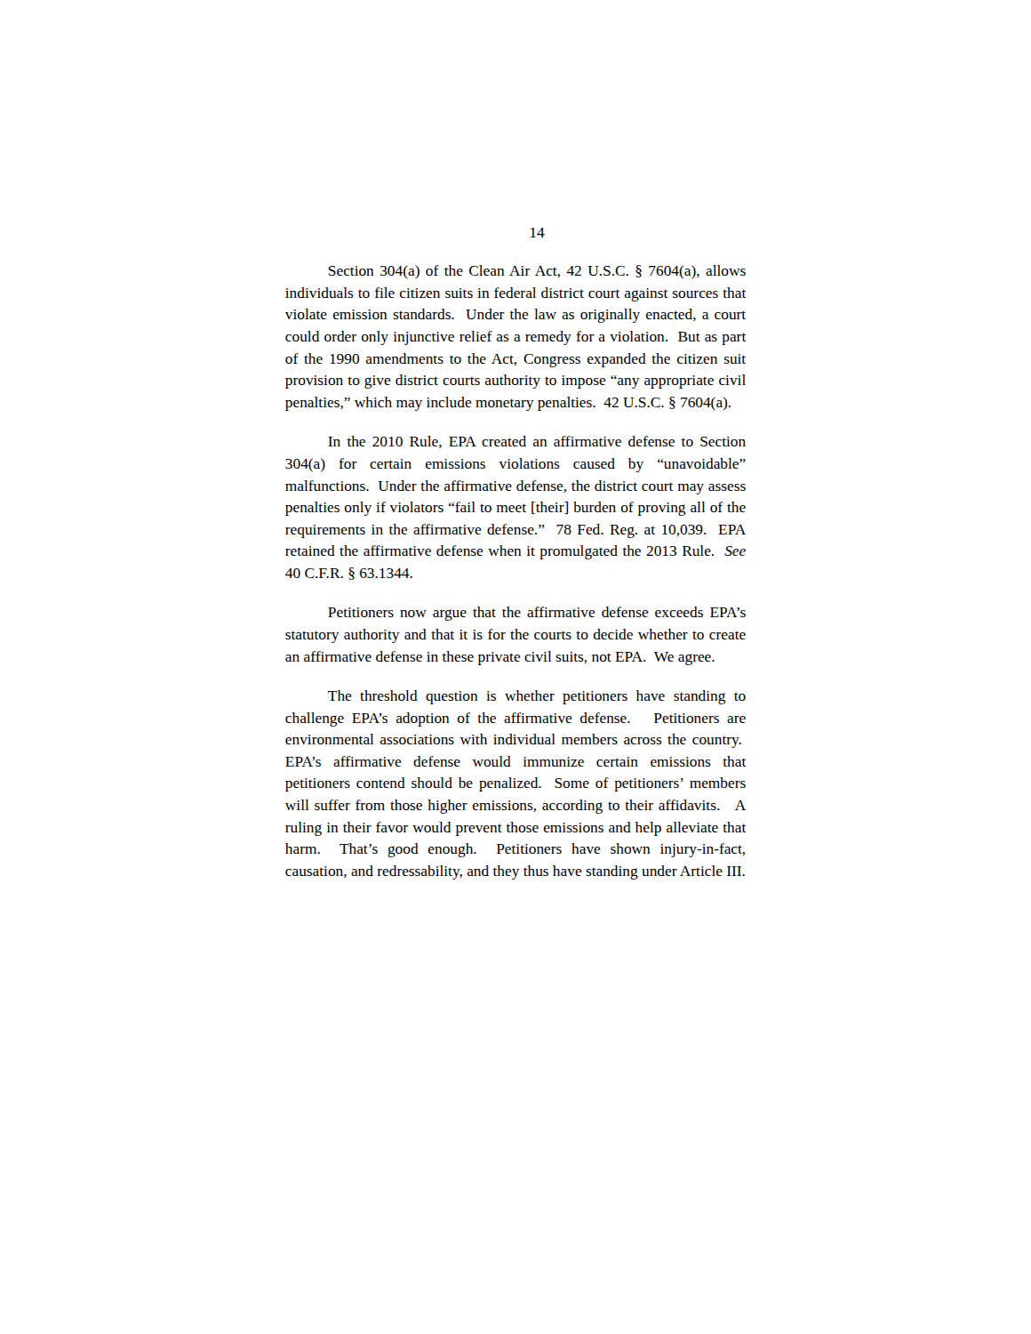14
Section 304(a) of the Clean Air Act, 42 U.S.C. § 7604(a), allows individuals to file citizen suits in federal district court against sources that violate emission standards. Under the law as originally enacted, a court could order only injunctive relief as a remedy for a violation. But as part of the 1990 amendments to the Act, Congress expanded the citizen suit provision to give district courts authority to impose “any appropriate civil penalties,” which may include monetary penalties. 42 U.S.C. § 7604(a).
In the 2010 Rule, EPA created an affirmative defense to Section 304(a) for certain emissions violations caused by “unavoidable” malfunctions. Under the affirmative defense, the district court may assess penalties only if violators “fail to meet [their] burden of proving all of the requirements in the affirmative defense.” 78 Fed. Reg. at 10,039. EPA retained the affirmative defense when it promulgated the 2013 Rule. See 40 C.F.R. § 63.1344.
Petitioners now argue that the affirmative defense exceeds EPA’s statutory authority and that it is for the courts to decide whether to create an affirmative defense in these private civil suits, not EPA. We agree.
The threshold question is whether petitioners have standing to challenge EPA’s adoption of the affirmative defense. Petitioners are environmental associations with individual members across the country. EPA’s affirmative defense would immunize certain emissions that petitioners contend should be penalized. Some of petitioners’ members will suffer from those higher emissions, according to their affidavits. A ruling in their favor would prevent those emissions and help alleviate that harm. That’s good enough. Petitioners have shown injury-in-fact, causation, and redressability, and they thus have standing under Article III.